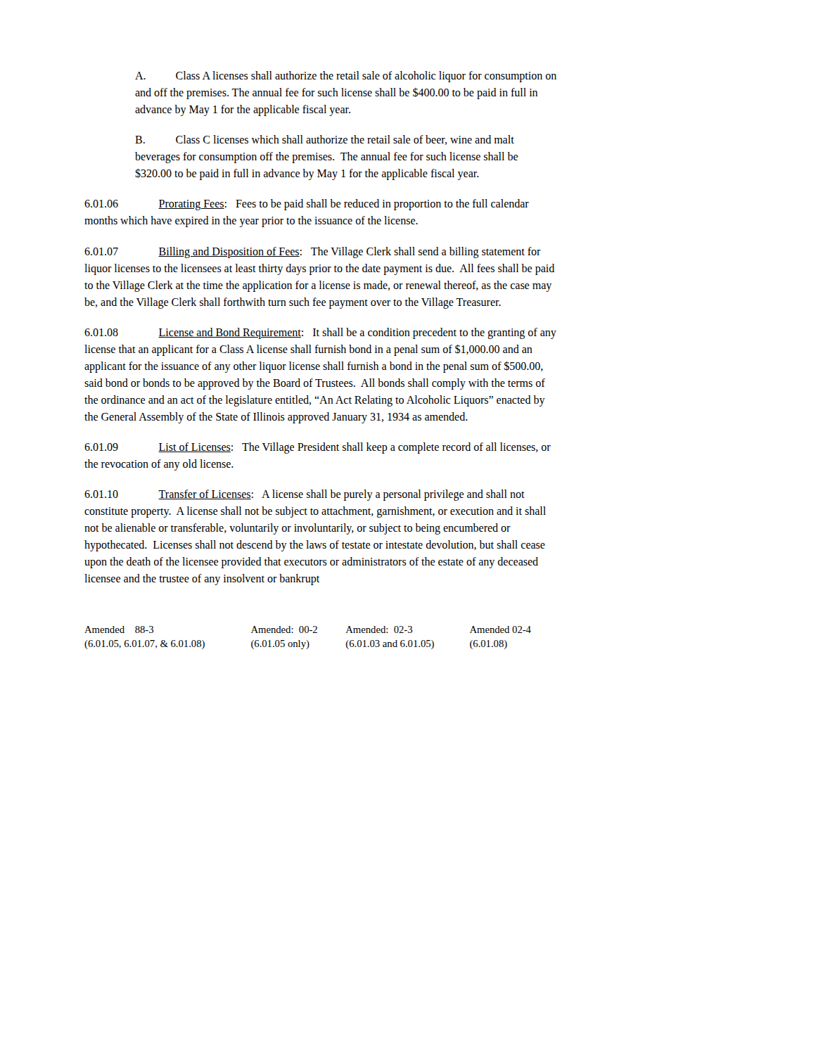A. Class A licenses shall authorize the retail sale of alcoholic liquor for consumption on and off the premises. The annual fee for such license shall be $400.00 to be paid in full in advance by May 1 for the applicable fiscal year.
B. Class C licenses which shall authorize the retail sale of beer, wine and malt beverages for consumption off the premises. The annual fee for such license shall be $320.00 to be paid in full in advance by May 1 for the applicable fiscal year.
6.01.06 Prorating Fees: Fees to be paid shall be reduced in proportion to the full calendar months which have expired in the year prior to the issuance of the license.
6.01.07 Billing and Disposition of Fees: The Village Clerk shall send a billing statement for liquor licenses to the licensees at least thirty days prior to the date payment is due. All fees shall be paid to the Village Clerk at the time the application for a license is made, or renewal thereof, as the case may be, and the Village Clerk shall forthwith turn such fee payment over to the Village Treasurer.
6.01.08 License and Bond Requirement: It shall be a condition precedent to the granting of any license that an applicant for a Class A license shall furnish bond in a penal sum of $1,000.00 and an applicant for the issuance of any other liquor license shall furnish a bond in the penal sum of $500.00, said bond or bonds to be approved by the Board of Trustees. All bonds shall comply with the terms of the ordinance and an act of the legislature entitled, “An Act Relating to Alcoholic Liquors” enacted by the General Assembly of the State of Illinois approved January 31, 1934 as amended.
6.01.09 List of Licenses: The Village President shall keep a complete record of all licenses, or the revocation of any old license.
6.01.10 Transfer of Licenses: A license shall be purely a personal privilege and shall not constitute property. A license shall not be subject to attachment, garnishment, or execution and it shall not be alienable or transferable, voluntarily or involuntarily, or subject to being encumbered or hypothecated. Licenses shall not descend by the laws of testate or intestate devolution, but shall cease upon the death of the licensee provided that executors or administrators of the estate of any deceased licensee and the trustee of any insolvent or bankrupt
| Amended 88-3 | Amended: 00-2 | Amended: 02-3 | Amended 02-4 |
| (6.01.05, 6.01.07, & 6.01.08) | (6.01.05 only) | (6.01.03 and 6.01.05) | (6.01.08) |